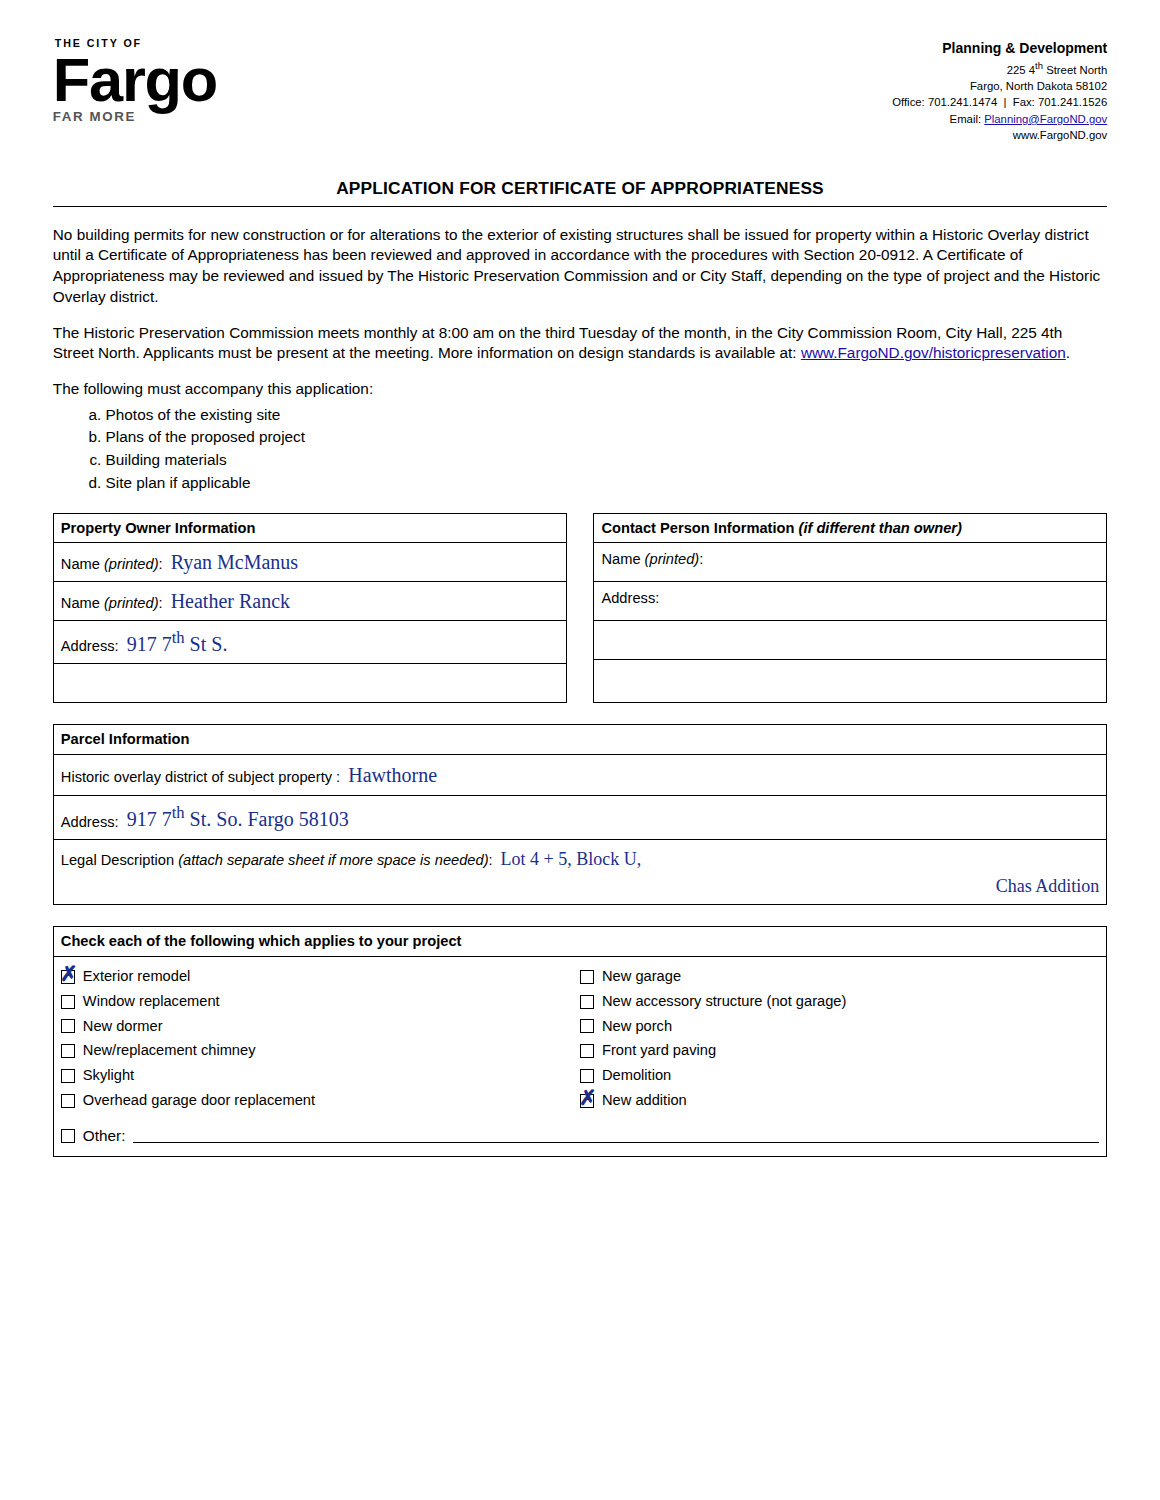THE CITY OF
Fargo
FAR MORE
Planning & Development
225 4th Street North
Fargo, North Dakota 58102
Office: 701.241.1474 | Fax: 701.241.1526
Email: Planning@FargoND.gov
www.FargoND.gov
APPLICATION FOR CERTIFICATE OF APPROPRIATENESS
No building permits for new construction or for alterations to the exterior of existing structures shall be issued for property within a Historic Overlay district until a Certificate of Appropriateness has been reviewed and approved in accordance with the procedures with Section 20-0912. A Certificate of Appropriateness may be reviewed and issued by The Historic Preservation Commission and or City Staff, depending on the type of project and the Historic Overlay district.
The Historic Preservation Commission meets monthly at 8:00 am on the third Tuesday of the month, in the City Commission Room, City Hall, 225 4th Street North. Applicants must be present at the meeting. More information on design standards is available at: www.FargoND.gov/historicpreservation.
The following must accompany this application:
Photos of the existing site
Plans of the proposed project
Building materials
Site plan if applicable
Property Owner Information
Name (printed): Ryan McManus
Name (printed): Heather Ranck
Address: 917 7th St S.
Contact Person Information (if different than owner)
Name (printed):
Address:
Parcel Information
Historic overlay district of subject property : Hawthorne
Address: 917 7th St. So. Fargo 58103
Legal Description (attach separate sheet if more space is needed): Lot 4 + 5, Block U, Chas Addition
Check each of the following which applies to your project
Exterior remodel
Window replacement
New dormer
New/replacement chimney
Skylight
Overhead garage door replacement
New garage
New accessory structure (not garage)
New porch
Front yard paving
Demolition
New addition
Other: